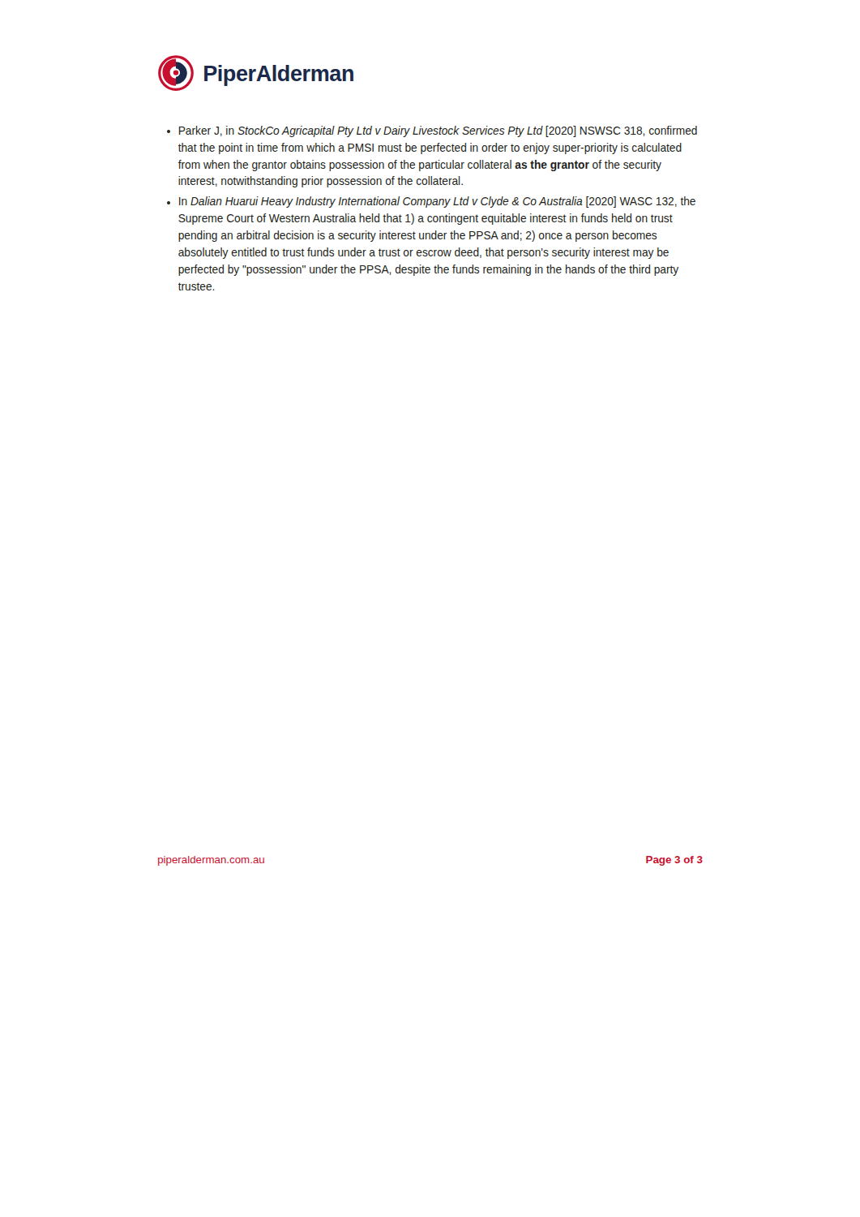Piper Alderman
Parker J, in StockCo Agricapital Pty Ltd v Dairy Livestock Services Pty Ltd [2020] NSWSC 318, confirmed that the point in time from which a PMSI must be perfected in order to enjoy super-priority is calculated from when the grantor obtains possession of the particular collateral as the grantor of the security interest, notwithstanding prior possession of the collateral.
In Dalian Huarui Heavy Industry International Company Ltd v Clyde & Co Australia [2020] WASC 132, the Supreme Court of Western Australia held that 1) a contingent equitable interest in funds held on trust pending an arbitral decision is a security interest under the PPSA and; 2) once a person becomes absolutely entitled to trust funds under a trust or escrow deed, that person's security interest may be perfected by "possession" under the PPSA, despite the funds remaining in the hands of the third party trustee.
piperalderman.com.au Page 3 of 3